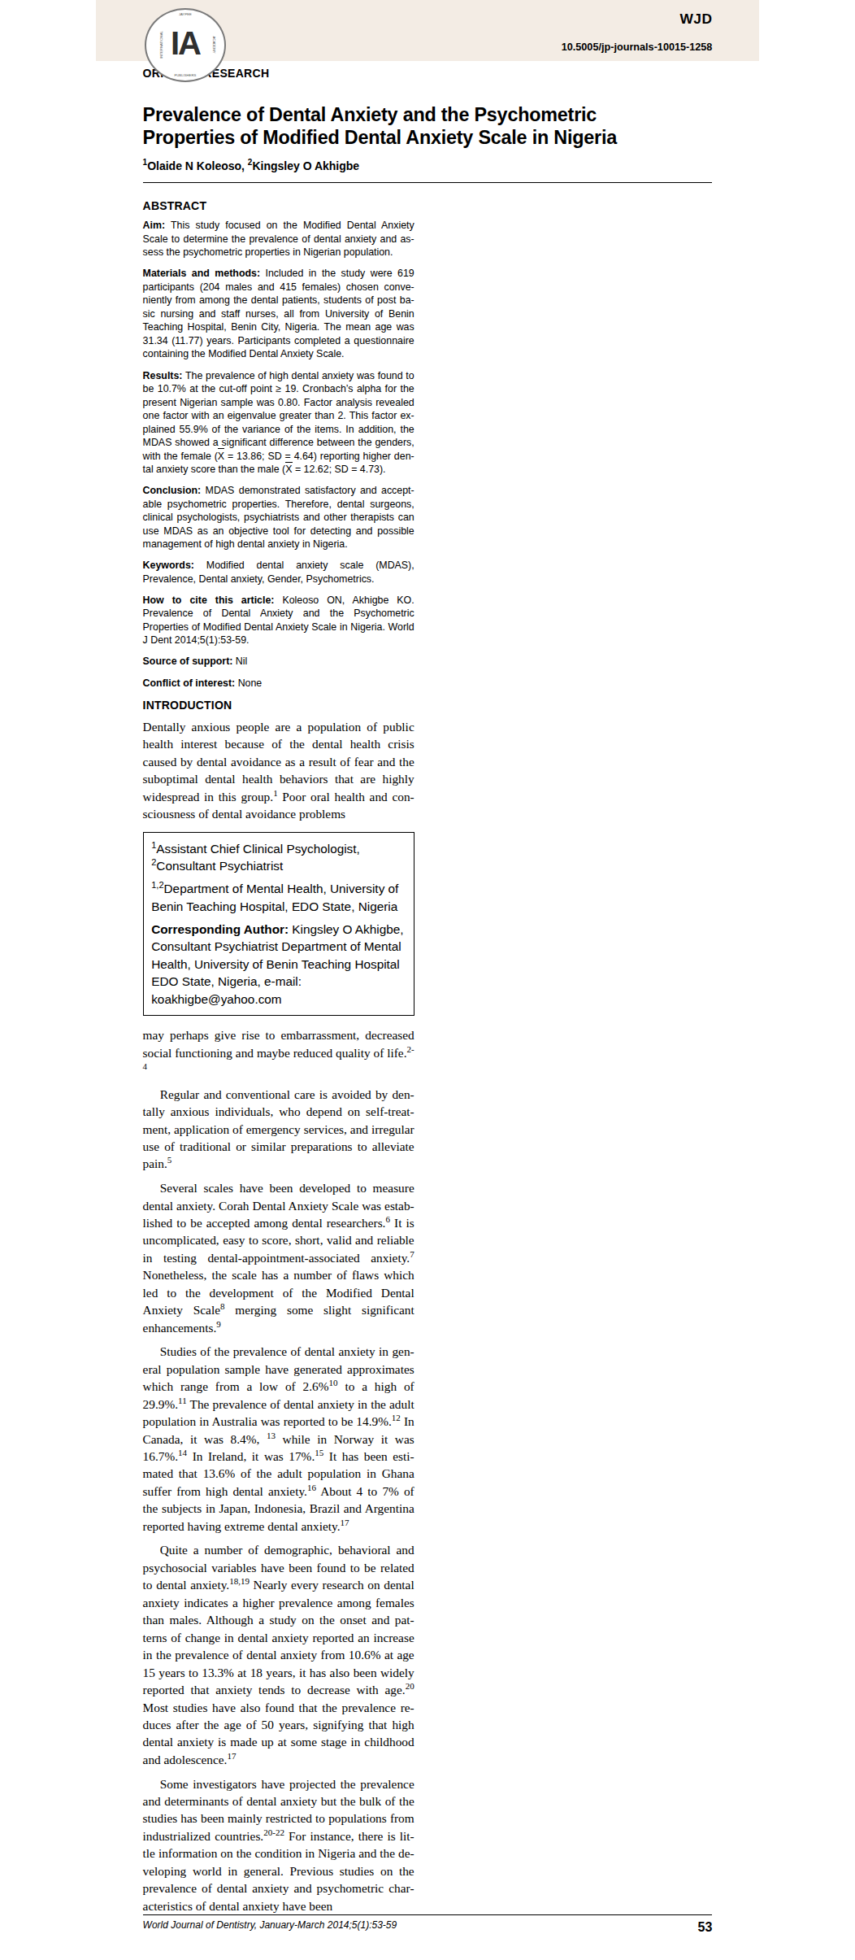WJD
JAYPEE PUBLISHERS INTERNATIONAL ACADEMY
IA
10.5005/jp-journals-10015-1258
ORIGINAL RESEARCH
Prevalence of Dental Anxiety and the Psychometric
Properties of Modified Dental Anxiety Scale in Nigeria
1Olaide N Koleoso, 2Kingsley O Akhigbe
ABSTRACT
Aim: This study focused on the Modified Dental Anxiety Scale to determine the prevalence of dental anxiety and assess the psychometric properties in Nigerian population.
Materials and methods: Included in the study were 619 participants (204 males and 415 females) chosen conveniently from among the dental patients, students of post basic nursing and staff nurses, all from University of Benin Teaching Hospital, Benin City, Nigeria. The mean age was 31.34 (11.77) years. Participants completed a questionnaire containing the Modified Dental Anxiety Scale.
Results: The prevalence of high dental anxiety was found to be 10.7% at the cut-off point ≥ 19. Cronbach’s alpha for the present Nigerian sample was 0.80. Factor analysis revealed one factor with an eigenvalue greater than 2. This factor explained 55.9% of the variance of the items. In addition, the MDAS showed a significant difference between the genders, with the female (X = 13.86; SD = 4.64) reporting higher dental anxiety score than the male (X = 12.62; SD = 4.73).
Conclusion: MDAS demonstrated satisfactory and acceptable psychometric properties. Therefore, dental surgeons, clinical psychologists, psychiatrists and other therapists can use MDAS as an objective tool for detecting and possible management of high dental anxiety in Nigeria.
Keywords: Modified dental anxiety scale (MDAS), Prevalence, Dental anxiety, Gender, Psychometrics.
How to cite this article: Koleoso ON, Akhigbe KO. Prevalence of Dental Anxiety and the Psychometric Properties of Modified Dental Anxiety Scale in Nigeria. World J Dent 2014;5(1):53-59.
Source of support: Nil
Conflict of interest: None
INTRODUCTION
Dentally anxious people are a population of public health interest because of the dental health crisis caused by dental avoidance as a result of fear and the suboptimal dental health behaviors that are highly widespread in this group.1 Poor oral health and consciousness of dental avoidance problems
1Assistant Chief Clinical Psychologist, 2Consultant Psychiatrist
1,2Department of Mental Health, University of Benin Teaching Hospital, EDO State, Nigeria
Corresponding Author: Kingsley O Akhigbe, Consultant Psychiatrist Department of Mental Health, University of Benin Teaching Hospital EDO State, Nigeria, e-mail: koakhigbe@yahoo.com
may perhaps give rise to embarrassment, decreased social functioning and maybe reduced quality of life.2-4
Regular and conventional care is avoided by dentally anxious individuals, who depend on self-treatment, application of emergency services, and irregular use of traditional or similar preparations to alleviate pain.5
Several scales have been developed to measure dental anxiety. Corah Dental Anxiety Scale was established to be accepted among dental researchers.6 It is uncomplicated, easy to score, short, valid and reliable in testing dental-appointment-associated anxiety.7 Nonetheless, the scale has a number of flaws which led to the development of the Modified Dental Anxiety Scale8 merging some slight significant enhancements.9
Studies of the prevalence of dental anxiety in general population sample have generated approximates which range from a low of 2.6%10 to a high of 29.9%.11 The prevalence of dental anxiety in the adult population in Australia was reported to be 14.9%.12 In Canada, it was 8.4%, 13 while in Norway it was 16.7%.14 In Ireland, it was 17%.15 It has been estimated that 13.6% of the adult population in Ghana suffer from high dental anxiety.16 About 4 to 7% of the subjects in Japan, Indonesia, Brazil and Argentina reported having extreme dental anxiety.17
Quite a number of demographic, behavioral and psychosocial variables have been found to be related to dental anxiety.18,19 Nearly every research on dental anxiety indicates a higher prevalence among females than males. Although a study on the onset and patterns of change in dental anxiety reported an increase in the prevalence of dental anxiety from 10.6% at age 15 years to 13.3% at 18 years, it has also been widely reported that anxiety tends to decrease with age.20 Most studies have also found that the prevalence reduces after the age of 50 years, signifying that high dental anxiety is made up at some stage in childhood and adolescence.17
Some investigators have projected the prevalence and determinants of dental anxiety but the bulk of the studies has been mainly restricted to populations from industrialized countries.20-22 For instance, there is little information on the condition in Nigeria and the developing world in general. Previous studies on the prevalence of dental anxiety and psychometric characteristics of dental anxiety have been
53 World Journal of Dentistry, January-March 2014;5(1):53-59